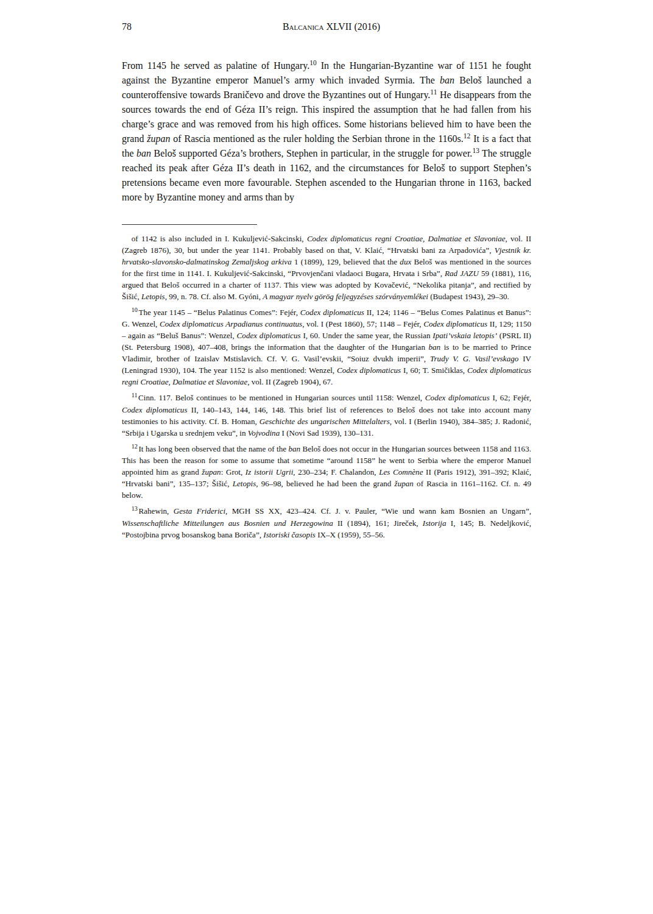78 Balcanica XLVII (2016)
From 1145 he served as palatine of Hungary.10 In the Hungarian-Byzantine war of 1151 he fought against the Byzantine emperor Manuel’s army which invaded Syrmia. The ban Beloš launched a counteroffensive towards Braničevo and drove the Byzantines out of Hungary.11 He disappears from the sources towards the end of Géza II’s reign. This inspired the assumption that he had fallen from his charge’s grace and was removed from his high offices. Some historians believed him to have been the grand župan of Rascia mentioned as the ruler holding the Serbian throne in the 1160s.12 It is a fact that the ban Beloš supported Géza’s brothers, Stephen in particular, in the struggle for power.13 The struggle reached its peak after Géza II’s death in 1162, and the circumstances for Beloš to support Stephen’s pretensions became even more favourable. Stephen ascended to the Hungarian throne in 1163, backed more by Byzantine money and arms than by
of 1142 is also included in I. Kukuljević-Sakcinski, Codex diplomaticus regni Croatiae, Dalmatiae et Slavoniae, vol. II (Zagreb 1876), 30, but under the year 1141. Probably based on that, V. Klaić, “Hrvatski bani za Arpadovića”, Vjestnik kr. hrvatsko-slavonsko-dalmatinskog Zemaljskog arkiva 1 (1899), 129, believed that the dux Beloš was mentioned in the sources for the first time in 1141. I. Kukuljević-Sakcinski, “Prvovjenčani vladaoci Bugara, Hrvata i Srba”, Rad JAZU 59 (1881), 116, argued that Beloš occurred in a charter of 1137. This view was adopted by Kovačević, “Nekolika pitanja”, and rectified by Šišić, Letopis, 99, n. 78. Cf. also M. Gyóni, A magyar nyelv görög feljegyzéses szórványemlékei (Budapest 1943), 29–30.
10 The year 1145 – “Belus Palatinus Comes”: Fejér, Codex diplomaticus II, 124; 1146 – “Belus Comes Palatinus et Banus”: G. Wenzel, Codex diplomaticus Arpadianus continuatus, vol. I (Pest 1860), 57; 1148 – Fejér, Codex diplomaticus II, 129; 1150 – again as “Beluš Banus”: Wenzel, Codex diplomaticus I, 60. Under the same year, the Russian Ipati’vskaia letopis’ (PSRL II) (St. Petersburg 1908), 407–408, brings the information that the daughter of the Hungarian ban is to be married to Prince Vladimir, brother of Izaislav Mstislavich. Cf. V. G. Vasil’evskii, “Soiuz dvukh imperii”, Trudy V. G. Vasil’evskago IV (Leningrad 1930), 104. The year 1152 is also mentioned: Wenzel, Codex diplomaticus I, 60; T. Smičiklas, Codex diplomaticus regni Croatiae, Dalmatiae et Slavoniae, vol. II (Zagreb 1904), 67.
11 Cinn. 117. Beloš continues to be mentioned in Hungarian sources until 1158: Wenzel, Codex diplomaticus I, 62; Fejér, Codex diplomaticus II, 140–143, 144, 146, 148. This brief list of references to Beloš does not take into account many testimonies to his activity. Cf. B. Homan, Geschichte des ungarischen Mittelalters, vol. I (Berlin 1940), 384–385; J. Radonić, “Srbija i Ugarska u srednjem veku”, in Vojvodina I (Novi Sad 1939), 130–131.
12 It has long been observed that the name of the ban Beloš does not occur in the Hungarian sources between 1158 and 1163. This has been the reason for some to assume that sometime “around 1158” he went to Serbia where the emperor Manuel appointed him as grand župan: Grot, Iz istorii Ugrii, 230–234; F. Chalandon, Les Comnène II (Paris 1912), 391–392; Klaić, “Hrvatski bani”, 135–137; Šišić, Letopis, 96–98, believed he had been the grand župan of Rascia in 1161–1162. Cf. n. 49 below.
13 Rahewin, Gesta Friderici, MGH SS XX, 423–424. Cf. J. v. Pauler, “Wie und wann kam Bosnien an Ungarn”, Wissenschaftliche Mitteilungen aus Bosnien und Herzegowina II (1894), 161; Jireček, Istorija I, 145; B. Nedeljković, “Postojbina prvog bosanskog bana Boriča”, Istoriski časopis IX–X (1959), 55–56.